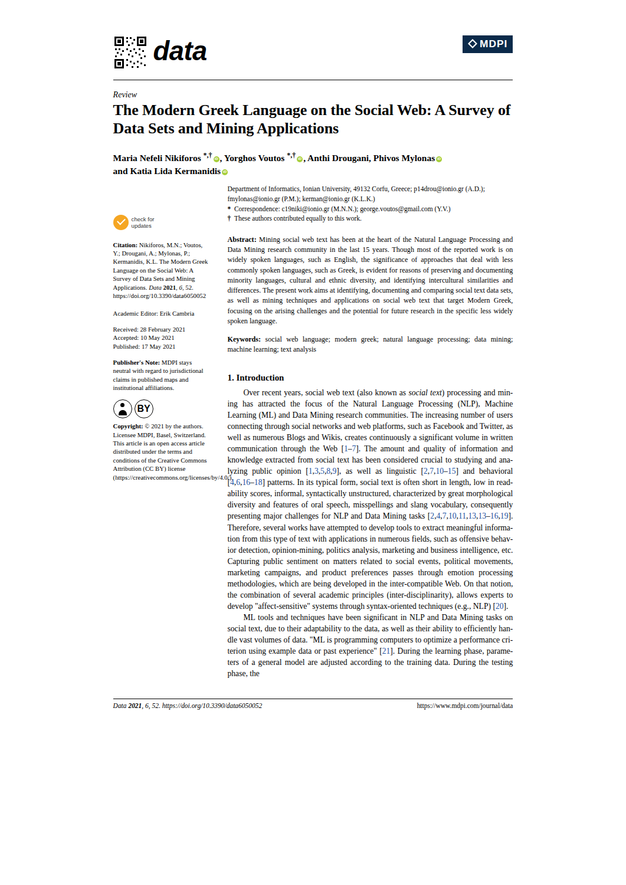data
MDPI
Review
The Modern Greek Language on the Social Web: A Survey of
Data Sets and Mining Applications
Maria Nefeli Nikiforos *,† , Yorghos Voutos *,† , Anthi Drougani, Phivos Mylonas
and Katia Lida Kermanidis
check for
updates
Citation: Nikiforos, M.N.; Voutos, Y.; Drougani, A.; Mylonas, P.; Kermanidis, K.L. The Modern Greek Language on the Social Web: A Survey of Data Sets and Mining Applications. Data 2021, 6, 52. https://doi.org/10.3390/data6050052
Academic Editor: Erik Cambria
Received: 28 February 2021
Accepted: 10 May 2021
Published: 17 May 2021
Publisher's Note: MDPI stays neutral with regard to jurisdictional claims in published maps and institutional affiliations.
BY
Copyright: © 2021 by the authors. Licensee MDPI, Basel, Switzerland. This article is an open access article distributed under the terms and conditions of the Creative Commons Attribution (CC BY) license (https://creativecommons.org/licenses/by/4.0/).
Department of Informatics, Ionian University, 49132 Corfu, Greece; p14drou@ionio.gr (A.D.);
fmylonas@ionio.gr (P.M.); kerman@ionio.gr (K.L.K.)
* Correspondence: c19niki@ionio.gr (M.N.N.); george.voutos@gmail.com (Y.V.)
† These authors contributed equally to this work.
Abstract: Mining social web text has been at the heart of the Natural Language Processing and Data Mining research community in the last 15 years. Though most of the reported work is on widely spoken languages, such as English, the significance of approaches that deal with less commonly spoken languages, such as Greek, is evident for reasons of preserving and documenting minority languages, cultural and ethnic diversity, and identifying intercultural similarities and differences. The present work aims at identifying, documenting and comparing social text data sets, as well as mining techniques and applications on social web text that target Modern Greek, focusing on the arising challenges and the potential for future research in the specific less widely spoken language.
Keywords: social web language; modern greek; natural language processing; data mining; machine learning; text analysis
1. Introduction
Over recent years, social web text (also known as social text) processing and mining has attracted the focus of the Natural Language Processing (NLP), Machine Learning (ML) and Data Mining research communities. The increasing number of users connecting through social networks and web platforms, such as Facebook and Twitter, as well as numerous Blogs and Wikis, creates continuously a significant volume in written communication through the Web [1–7]. The amount and quality of information and knowledge extracted from social text has been considered crucial to studying and analyzing public opinion [1,3,5,8,9], as well as linguistic [2,7,10–15] and behavioral [4,6,16–18] patterns. In its typical form, social text is often short in length, low in readability scores, informal, syntactically unstructured, characterized by great morphological diversity and features of oral speech, misspellings and slang vocabulary, consequently presenting major challenges for NLP and Data Mining tasks [2,4,7,10,11,13,13–16,19]. Therefore, several works have attempted to develop tools to extract meaningful information from this type of text with applications in numerous fields, such as offensive behavior detection, opinion-mining, politics analysis, marketing and business intelligence, etc. Capturing public sentiment on matters related to social events, political movements, marketing campaigns, and product preferences passes through emotion processing methodologies, which are being developed in the inter-compatible Web. On that notion, the combination of several academic principles (inter-disciplinarity), allows experts to develop "affect-sensitive" systems through syntax-oriented techniques (e.g., NLP) [20].
ML tools and techniques have been significant in NLP and Data Mining tasks on social text, due to their adaptability to the data, as well as their ability to efficiently handle vast volumes of data. "ML is programming computers to optimize a performance criterion using example data or past experience" [21]. During the learning phase, parameters of a general model are adjusted according to the training data. During the testing phase, the
Data 2021, 6, 52. https://doi.org/10.3390/data6050052
https://www.mdpi.com/journal/data